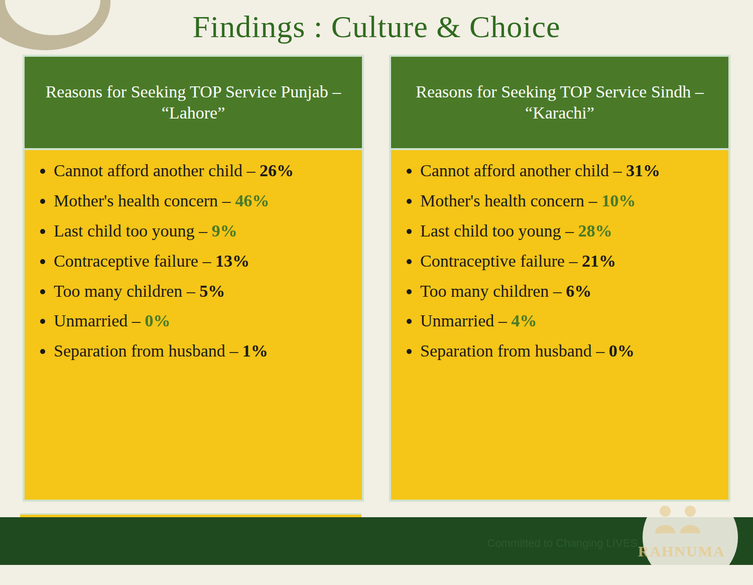Findings : Culture & Choice
Reasons for Seeking TOP Service Punjab – “Lahore”
Cannot afford another child – 26%
Mother's health concern – 46%
Last child too young – 9%
Contraceptive failure – 13%
Too many children – 5%
Unmarried – 0%
Separation from husband – 1%
Reasons for Seeking TOP Service Sindh – “Karachi”
Cannot afford another child – 31%
Mother's health concern – 10%
Last child too young – 28%
Contraceptive failure – 21%
Too many children – 6%
Unmarried – 4%
Separation from husband – 0%
Committed to Changing LIVES
RAHNUMA